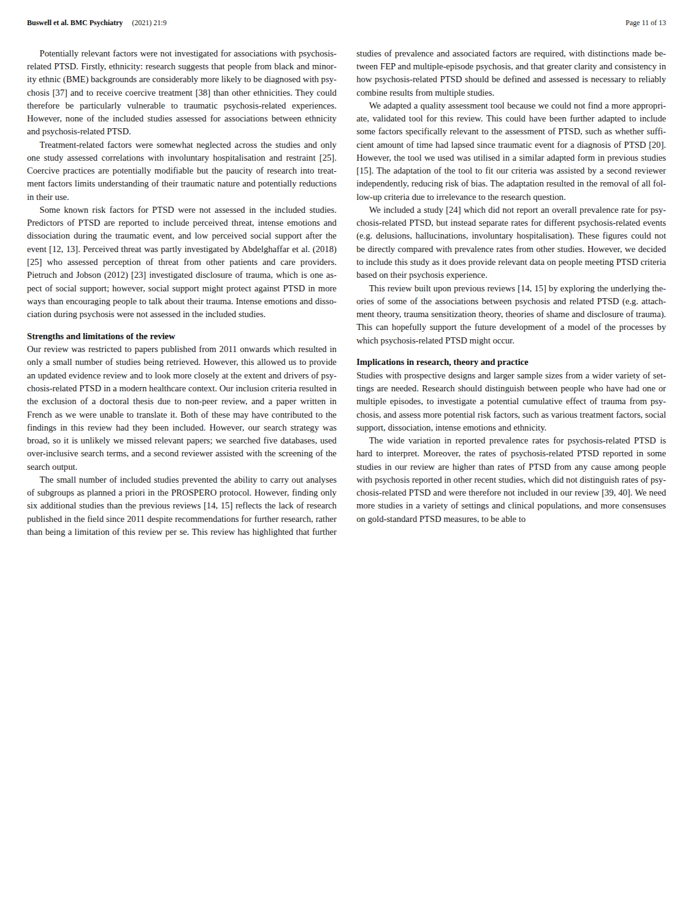Buswell et al. BMC Psychiatry (2021) 21:9
Page 11 of 13
Potentially relevant factors were not investigated for associations with psychosis-related PTSD. Firstly, ethnicity: research suggests that people from black and minority ethnic (BME) backgrounds are considerably more likely to be diagnosed with psychosis [37] and to receive coercive treatment [38] than other ethnicities. They could therefore be particularly vulnerable to traumatic psychosis-related experiences. However, none of the included studies assessed for associations between ethnicity and psychosis-related PTSD.
Treatment-related factors were somewhat neglected across the studies and only one study assessed correlations with involuntary hospitalisation and restraint [25]. Coercive practices are potentially modifiable but the paucity of research into treatment factors limits understanding of their traumatic nature and potentially reductions in their use.
Some known risk factors for PTSD were not assessed in the included studies. Predictors of PTSD are reported to include perceived threat, intense emotions and dissociation during the traumatic event, and low perceived social support after the event [12, 13]. Perceived threat was partly investigated by Abdelghaffar et al. (2018) [25] who assessed perception of threat from other patients and care providers. Pietruch and Jobson (2012) [23] investigated disclosure of trauma, which is one aspect of social support; however, social support might protect against PTSD in more ways than encouraging people to talk about their trauma. Intense emotions and dissociation during psychosis were not assessed in the included studies.
Strengths and limitations of the review
Our review was restricted to papers published from 2011 onwards which resulted in only a small number of studies being retrieved. However, this allowed us to provide an updated evidence review and to look more closely at the extent and drivers of psychosis-related PTSD in a modern healthcare context. Our inclusion criteria resulted in the exclusion of a doctoral thesis due to non-peer review, and a paper written in French as we were unable to translate it. Both of these may have contributed to the findings in this review had they been included. However, our search strategy was broad, so it is unlikely we missed relevant papers; we searched five databases, used over-inclusive search terms, and a second reviewer assisted with the screening of the search output.
The small number of included studies prevented the ability to carry out analyses of subgroups as planned a priori in the PROSPERO protocol. However, finding only six additional studies than the previous reviews [14, 15] reflects the lack of research published in the field since 2011 despite recommendations for further research, rather than being a limitation of this review per se. This review has highlighted that further studies of prevalence and associated factors are required, with distinctions made between FEP and multiple-episode psychosis, and that greater clarity and consistency in how psychosis-related PTSD should be defined and assessed is necessary to reliably combine results from multiple studies.
We adapted a quality assessment tool because we could not find a more appropriate, validated tool for this review. This could have been further adapted to include some factors specifically relevant to the assessment of PTSD, such as whether sufficient amount of time had lapsed since traumatic event for a diagnosis of PTSD [20]. However, the tool we used was utilised in a similar adapted form in previous studies [15]. The adaptation of the tool to fit our criteria was assisted by a second reviewer independently, reducing risk of bias. The adaptation resulted in the removal of all follow-up criteria due to irrelevance to the research question.
We included a study [24] which did not report an overall prevalence rate for psychosis-related PTSD, but instead separate rates for different psychosis-related events (e.g. delusions, hallucinations, involuntary hospitalisation). These figures could not be directly compared with prevalence rates from other studies. However, we decided to include this study as it does provide relevant data on people meeting PTSD criteria based on their psychosis experience.
This review built upon previous reviews [14, 15] by exploring the underlying theories of some of the associations between psychosis and related PTSD (e.g. attachment theory, trauma sensitization theory, theories of shame and disclosure of trauma). This can hopefully support the future development of a model of the processes by which psychosis-related PTSD might occur.
Implications in research, theory and practice
Studies with prospective designs and larger sample sizes from a wider variety of settings are needed. Research should distinguish between people who have had one or multiple episodes, to investigate a potential cumulative effect of trauma from psychosis, and assess more potential risk factors, such as various treatment factors, social support, dissociation, intense emotions and ethnicity.
The wide variation in reported prevalence rates for psychosis-related PTSD is hard to interpret. Moreover, the rates of psychosis-related PTSD reported in some studies in our review are higher than rates of PTSD from any cause among people with psychosis reported in other recent studies, which did not distinguish rates of psychosis-related PTSD and were therefore not included in our review [39, 40]. We need more studies in a variety of settings and clinical populations, and more consensuses on gold-standard PTSD measures, to be able to